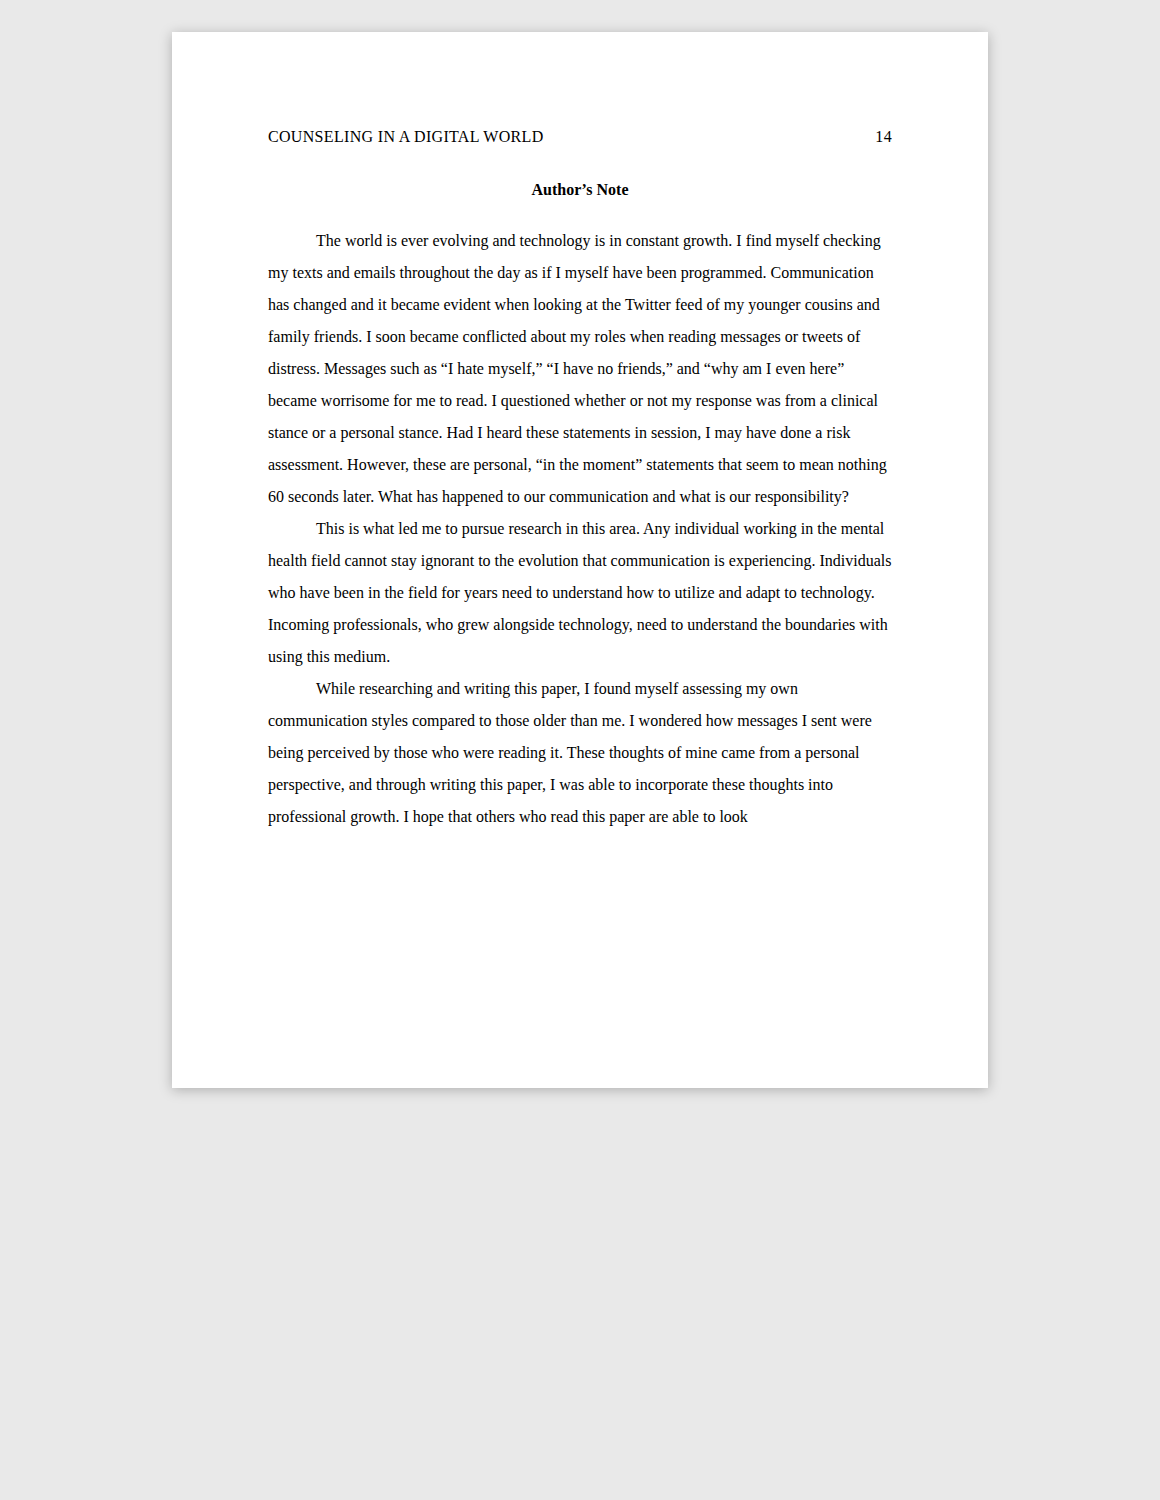Counseling in a Digital World 14
Author’s Note
The world is ever evolving and technology is in constant growth. I find myself checking my texts and emails throughout the day as if I myself have been programmed. Communication has changed and it became evident when looking at the Twitter feed of my younger cousins and family friends. I soon became conflicted about my roles when reading messages or tweets of distress. Messages such as “I hate myself,” “I have no friends,” and “why am I even here” became worrisome for me to read. I questioned whether or not my response was from a clinical stance or a personal stance. Had I heard these statements in session, I may have done a risk assessment. However, these are personal, “in the moment” statements that seem to mean nothing 60 seconds later. What has happened to our communication and what is our responsibility?
This is what led me to pursue research in this area. Any individual working in the mental health field cannot stay ignorant to the evolution that communication is experiencing. Individuals who have been in the field for years need to understand how to utilize and adapt to technology. Incoming professionals, who grew alongside technology, need to understand the boundaries with using this medium.
While researching and writing this paper, I found myself assessing my own communication styles compared to those older than me. I wondered how messages I sent were being perceived by those who were reading it. These thoughts of mine came from a personal perspective, and through writing this paper, I was able to incorporate these thoughts into professional growth. I hope that others who read this paper are able to look